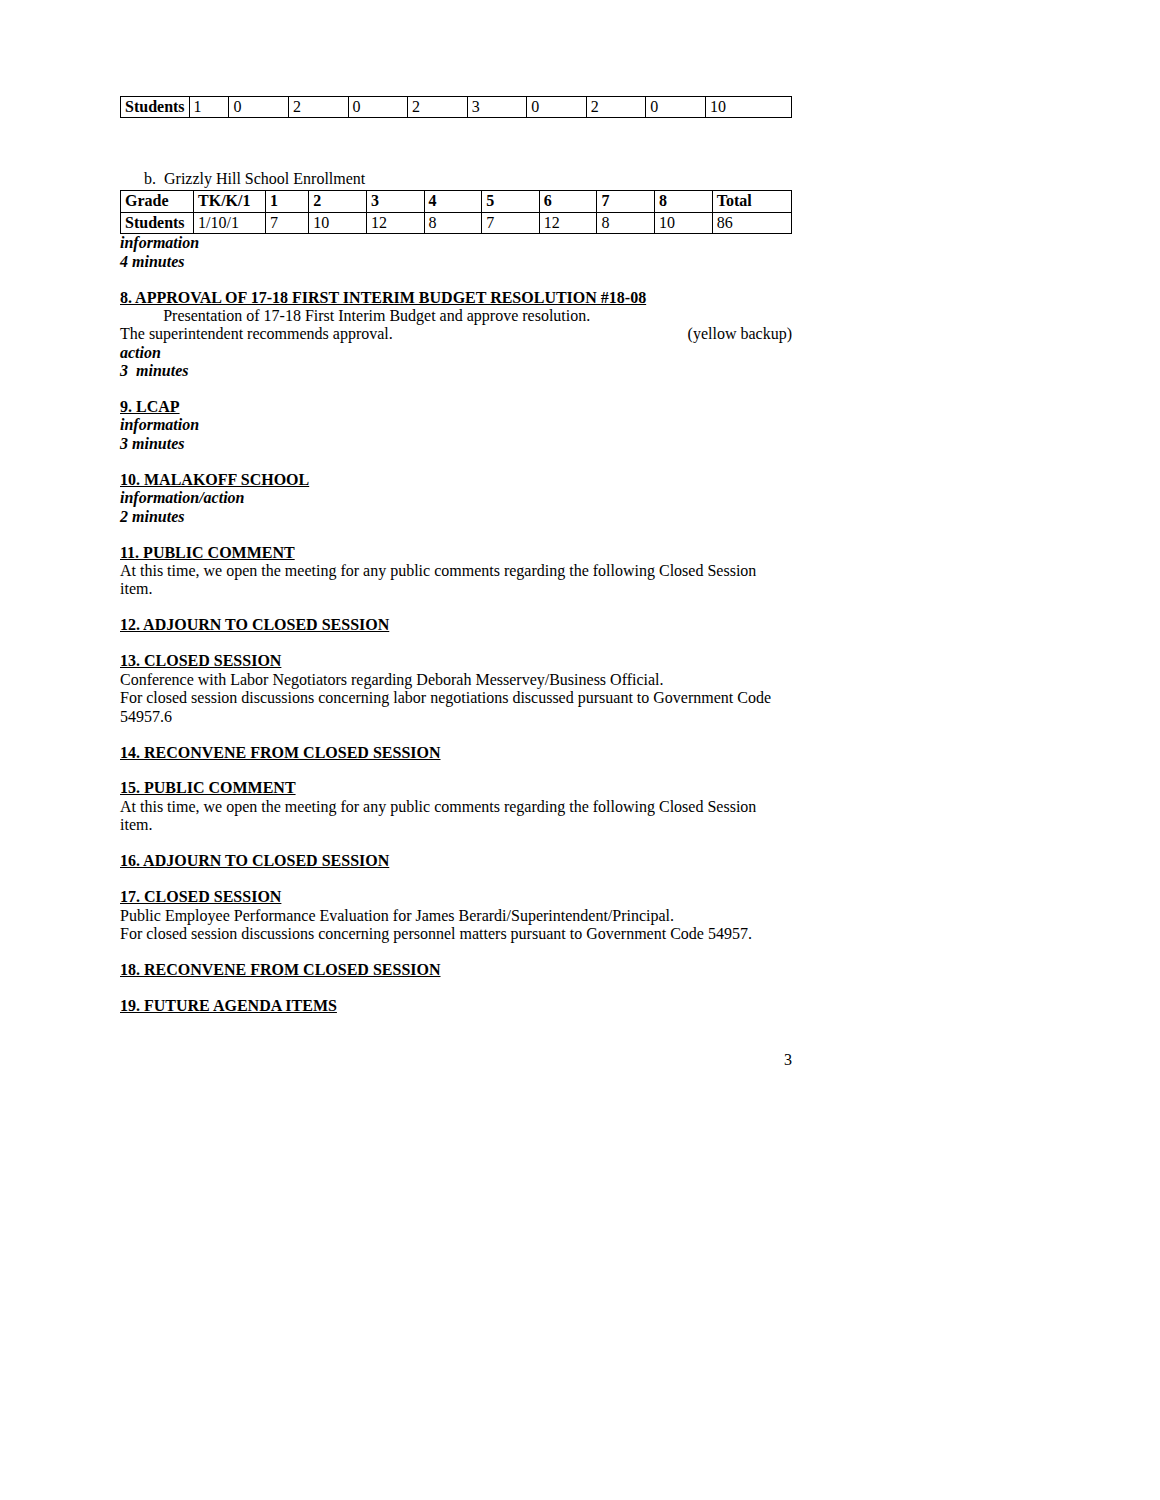| Students | 1 | 0 | 2 | 0 | 2 | 3 | 0 | 2 | 0 | 10 |
b. Grizzly Hill School Enrollment
| Grade | TK/K/1 | 1 | 2 | 3 | 4 | 5 | 6 | 7 | 8 | Total |
| --- | --- | --- | --- | --- | --- | --- | --- | --- | --- | --- |
| Students | 1/10/1 | 7 | 10 | 12 | 8 | 7 | 12 | 8 | 10 | 86 |
information
4 minutes
8. APPROVAL OF 17-18 FIRST INTERIM BUDGET RESOLUTION #18-08
Presentation of 17-18 First Interim Budget and approve resolution.
The superintendent recommends approval.(yellow backup)
action
3 minutes
9. LCAP
information
3 minutes
10. MALAKOFF SCHOOL
information/action
2 minutes
11. PUBLIC COMMENT
At this time, we open the meeting for any public comments regarding the following Closed Session item.
12. ADJOURN TO CLOSED SESSION
13. CLOSED SESSION
Conference with Labor Negotiators regarding Deborah Messervey/Business Official.
For closed session discussions concerning labor negotiations discussed pursuant to Government Code 54957.6
14. RECONVENE FROM CLOSED SESSION
15. PUBLIC COMMENT
At this time, we open the meeting for any public comments regarding the following Closed Session item.
16. ADJOURN TO CLOSED SESSION
17. CLOSED SESSION
Public Employee Performance Evaluation for James Berardi/Superintendent/Principal.
For closed session discussions concerning personnel matters pursuant to Government Code 54957.
18. RECONVENE FROM CLOSED SESSION
19. FUTURE AGENDA ITEMS
3